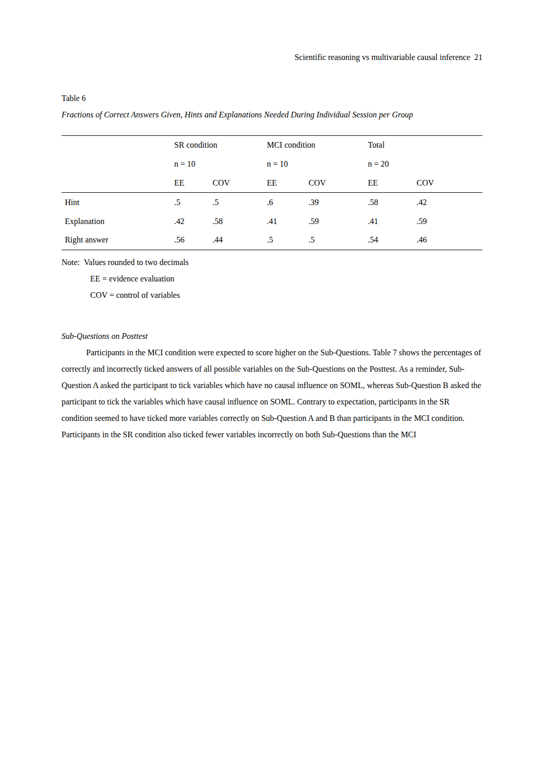Scientific reasoning vs multivariable causal inference 21
Table 6
Fractions of Correct Answers Given, Hints and Explanations Needed During Individual Session per Group
| | SR condition | MCI condition | Total |
| --- | --- | --- | --- |
| | n = 10 | n = 10 | n = 20 |
| | EE | COV | EE | COV | EE | COV |
| Hint | .5 | .5 | .6 | .39 | .58 | .42 |
| Explanation | .42 | .58 | .41 | .59 | .41 | .59 |
| Right answer | .56 | .44 | .5 | .5 | .54 | .46 |
Note: Values rounded to two decimals
EE = evidence evaluation
COV = control of variables
Sub-Questions on Posttest
Participants in the MCI condition were expected to score higher on the Sub-Questions. Table 7 shows the percentages of correctly and incorrectly ticked answers of all possible variables on the Sub-Questions on the Posttest. As a reminder, Sub-Question A asked the participant to tick variables which have no causal influence on SOML, whereas Sub-Question B asked the participant to tick the variables which have causal influence on SOML. Contrary to expectation, participants in the SR condition seemed to have ticked more variables correctly on Sub-Question A and B than participants in the MCI condition. Participants in the SR condition also ticked fewer variables incorrectly on both Sub-Questions than the MCI